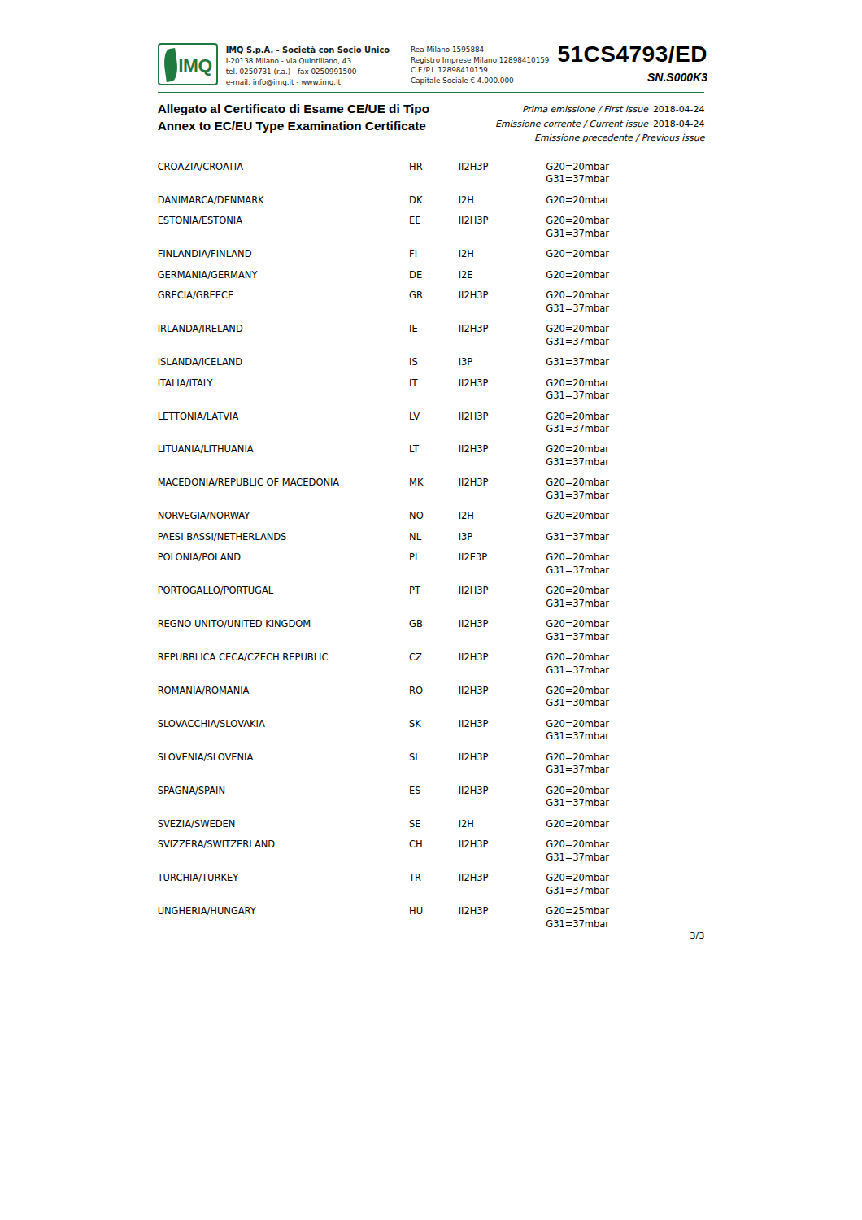IMQ
IMQ S.p.A. - Società con Socio Unico
I-20138 Milano - via Quintiliano, 43
tel. 0250731 (r.a.) - fax 0250991500
e-mail: info@imq.it - www.imq.it
Rea Milano 1595884
Registro Imprese Milano 12898410159
C.F./P.I. 12898410159
Capitale Sociale € 4.000.000
51CS4793/ED
SN.S000K3
Allegato al Certificato di Esame CE/UE di Tipo
Annex to EC/EU Type Examination Certificate
Prima emissione / First issue 2018-04-24
Emissione corrente / Current issue 2018-04-24
Emissione precedente / Previous issue
| CROAZIA/CROATIA | HR | II2H3P | G20=20mbar G31=37mbar |
| DANIMARCA/DENMARK | DK | I2H | G20=20mbar |
| ESTONIA/ESTONIA | EE | II2H3P | G20=20mbar G31=37mbar |
| FINLANDIA/FINLAND | FI | I2H | G20=20mbar |
| GERMANIA/GERMANY | DE | I2E | G20=20mbar |
| GRECIA/GREECE | GR | II2H3P | G20=20mbar G31=37mbar |
| IRLANDA/IRELAND | IE | II2H3P | G20=20mbar G31=37mbar |
| ISLANDA/ICELAND | IS | I3P | G31=37mbar |
| ITALIA/ITALY | IT | II2H3P | G20=20mbar G31=37mbar |
| LETTONIA/LATVIA | LV | II2H3P | G20=20mbar G31=37mbar |
| LITUANIA/LITHUANIA | LT | II2H3P | G20=20mbar G31=37mbar |
| MACEDONIA/REPUBLIC OF MACEDONIA | MK | II2H3P | G20=20mbar G31=37mbar |
| NORVEGIA/NORWAY | NO | I2H | G20=20mbar |
| PAESI BASSI/NETHERLANDS | NL | I3P | G31=37mbar |
| POLONIA/POLAND | PL | II2E3P | G20=20mbar G31=37mbar |
| PORTOGALLO/PORTUGAL | PT | II2H3P | G20=20mbar G31=37mbar |
| REGNO UNITO/UNITED KINGDOM | GB | II2H3P | G20=20mbar G31=37mbar |
| REPUBBLICA CECA/CZECH REPUBLIC | CZ | II2H3P | G20=20mbar G31=37mbar |
| ROMANIA/ROMANIA | RO | II2H3P | G20=20mbar G31=30mbar |
| SLOVACCHIA/SLOVAKIA | SK | II2H3P | G20=20mbar G31=37mbar |
| SLOVENIA/SLOVENIA | SI | II2H3P | G20=20mbar G31=37mbar |
| SPAGNA/SPAIN | ES | II2H3P | G20=20mbar G31=37mbar |
| SVEZIA/SWEDEN | SE | I2H | G20=20mbar |
| SVIZZERA/SWITZERLAND | CH | II2H3P | G20=20mbar G31=37mbar |
| TURCHIA/TURKEY | TR | II2H3P | G20=20mbar G31=37mbar |
| UNGHERIA/HUNGARY | HU | II2H3P | G20=25mbar G31=37mbar |
3/3